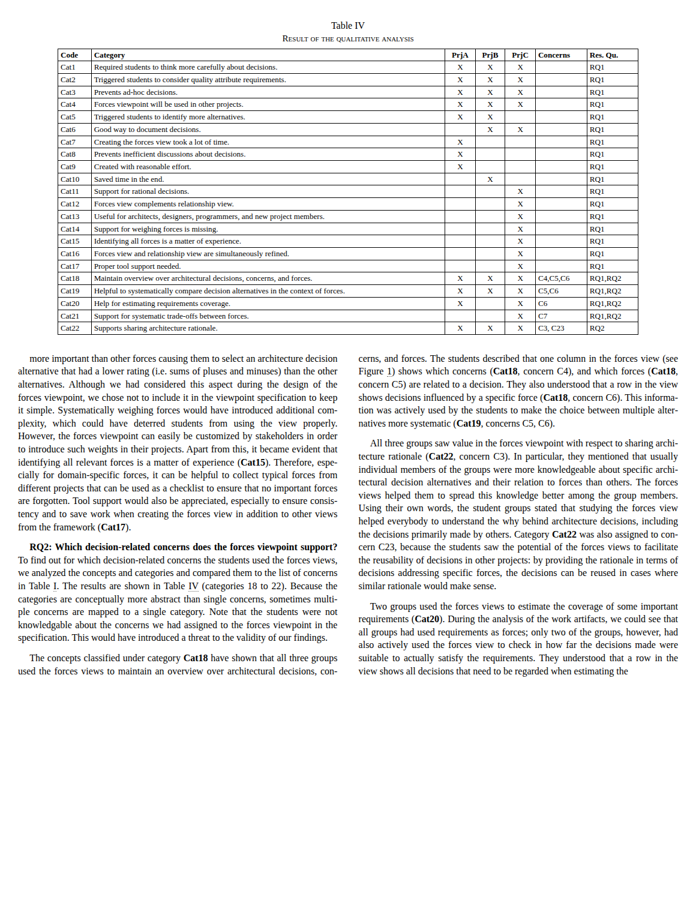Table IV Result of the qualitative analysis
| Code | Category | PrjA | PrjB | PrjC | Concerns | Res. Qu. |
| --- | --- | --- | --- | --- | --- | --- |
| Cat1 | Required students to think more carefully about decisions. | X | X | X | | RQ1 |
| Cat2 | Triggered students to consider quality attribute requirements. | X | X | X | | RQ1 |
| Cat3 | Prevents ad-hoc decisions. | X | X | X | | RQ1 |
| Cat4 | Forces viewpoint will be used in other projects. | X | X | X | | RQ1 |
| Cat5 | Triggered students to identify more alternatives. | X | X | | | RQ1 |
| Cat6 | Good way to document decisions. | | X | X | | RQ1 |
| Cat7 | Creating the forces view took a lot of time. | X | | | | RQ1 |
| Cat8 | Prevents inefficient discussions about decisions. | X | | | | RQ1 |
| Cat9 | Created with reasonable effort. | X | | | | RQ1 |
| Cat10 | Saved time in the end. | | X | | | RQ1 |
| Cat11 | Support for rational decisions. | | | X | | RQ1 |
| Cat12 | Forces view complements relationship view. | | | X | | RQ1 |
| Cat13 | Useful for architects, designers, programmers, and new project members. | | | X | | RQ1 |
| Cat14 | Support for weighing forces is missing. | | | X | | RQ1 |
| Cat15 | Identifying all forces is a matter of experience. | | | X | | RQ1 |
| Cat16 | Forces view and relationship view are simultaneously refined. | | | X | | RQ1 |
| Cat17 | Proper tool support needed. | | | X | | RQ1 |
| Cat18 | Maintain overview over architectural decisions, concerns, and forces. | X | X | X | C4,C5,C6 | RQ1,RQ2 |
| Cat19 | Helpful to systematically compare decision alternatives in the context of forces. | X | X | X | C5,C6 | RQ1,RQ2 |
| Cat20 | Help for estimating requirements coverage. | X | | X | C6 | RQ1,RQ2 |
| Cat21 | Support for systematic trade-offs between forces. | | | X | C7 | RQ1,RQ2 |
| Cat22 | Supports sharing architecture rationale. | X | X | X | C3, C23 | RQ2 |
more important than other forces causing them to select an architecture decision alternative that had a lower rating (i.e. sums of pluses and minuses) than the other alternatives. Although we had considered this aspect during the design of the forces viewpoint, we chose not to include it in the viewpoint specification to keep it simple. Systematically weighing forces would have introduced additional complexity, which could have deterred students from using the view properly. However, the forces viewpoint can easily be customized by stakeholders in order to introduce such weights in their projects. Apart from this, it became evident that identifying all relevant forces is a matter of experience (Cat15). Therefore, especially for domain-specific forces, it can be helpful to collect typical forces from different projects that can be used as a checklist to ensure that no important forces are forgotten. Tool support would also be appreciated, especially to ensure consistency and to save work when creating the forces view in addition to other views from the framework (Cat17).
RQ2: Which decision-related concerns does the forces viewpoint support? To find out for which decision-related concerns the students used the forces views, we analyzed the concepts and categories and compared them to the list of concerns in Table I. The results are shown in Table IV (categories 18 to 22). Because the categories are conceptually more abstract than single concerns, sometimes multiple concerns are mapped to a single category. Note that the students were not knowledgable about the concerns we had assigned to the forces viewpoint in the specification. This would have introduced a threat to the validity of our findings.
The concepts classified under category Cat18 have shown that all three groups used the forces views to maintain an overview over architectural decisions, concerns, and forces. The students described that one column in the forces view (see Figure 1) shows which concerns (Cat18, concern C4), and which forces (Cat18, concern C5) are related to a decision. They also understood that a row in the view shows decisions influenced by a specific force (Cat18, concern C6). This information was actively used by the students to make the choice between multiple alternatives more systematic (Cat19, concerns C5, C6).
All three groups saw value in the forces viewpoint with respect to sharing architecture rationale (Cat22, concern C3). In particular, they mentioned that usually individual members of the groups were more knowledgeable about specific architectural decision alternatives and their relation to forces than others. The forces views helped them to spread this knowledge better among the group members. Using their own words, the student groups stated that studying the forces view helped everybody to understand the why behind architecture decisions, including the decisions primarily made by others. Category Cat22 was also assigned to concern C23, because the students saw the potential of the forces views to facilitate the reusability of decisions in other projects: by providing the rationale in terms of decisions addressing specific forces, the decisions can be reused in cases where similar rationale would make sense.
Two groups used the forces views to estimate the coverage of some important requirements (Cat20). During the analysis of the work artifacts, we could see that all groups had used requirements as forces; only two of the groups, however, had also actively used the forces view to check in how far the decisions made were suitable to actually satisfy the requirements. They understood that a row in the view shows all decisions that need to be regarded when estimating the